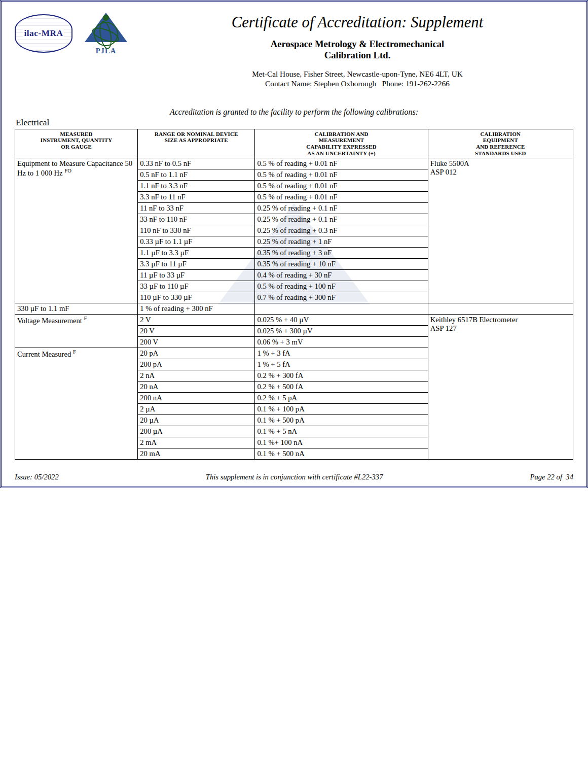ilac-MRA
PJLA
Certificate of Accreditation: Supplement
Aerospace Metrology & Electromechanical
Calibration Ltd.
Met-Cal House, Fisher Street, Newcastle-upon-Tyne, NE6 4LT, UK
Contact Name: Stephen Oxborough Phone: 191-262-2266
Accreditation is granted to the facility to perform the following calibrations:
Electrical
| MEASURED INSTRUMENT, QUANTITY OR GAUGE | RANGE OR NOMINAL DEVICE SIZE AS APPROPRIATE | CALIBRATION AND MEASUREMENT CAPABILITY EXPRESSED AS AN UNCERTAINTY (±) | CALIBRATION EQUIPMENT AND REFERENCE STANDARDS USED |
| --- | --- | --- | --- |
| Equipment to Measure Capacitance 50 Hz to 1 000 Hz FO | 0.33 nF to 0.5 nF | 0.5 % of reading + 0.01 nF | Fluke 5500A ASP 012 |
| 0.5 nF to 1.1 nF | 0.5 % of reading + 0.01 nF |
| 1.1 nF to 3.3 nF | 0.5 % of reading + 0.01 nF |
| 3.3 nF to 11 nF | 0.5 % of reading + 0.01 nF |
| 11 nF to 33 nF | 0.25 % of reading + 0.1 nF |
| 33 nF to 110 nF | 0.25 % of reading + 0.1 nF |
| 110 nF to 330 nF | 0.25 % of reading + 0.3 nF |
| 0.33 µF to 1.1 µF | 0.25 % of reading + 1 nF |
| 1.1 µF to 3.3 µF | 0.35 % of reading + 3 nF |
| 3.3 µF to 11 µF | 0.35 % of reading + 10 nF |
| 11 µF to 33 µF | 0.4 % of reading + 30 nF |
| 33 µF to 110 µF | 0.5 % of reading + 100 nF |
| 110 µF to 330 µF | 0.7 % of reading + 300 nF |
| 330 µF to 1.1 mF | 1 % of reading + 300 nF | | |
| Voltage Measurement F | 2 V | 0.025 % + 40 µV | Keithley 6517B Electrometer ASP 127 |
| 20 V | 0.025 % + 300 µV |
| 200 V | 0.06 % + 3 mV |
| Current Measured F | 20 pA | 1 % + 3 fA |
| 200 pA | 1 % + 5 fA |
| 2 nA | 0.2 % + 300 fA |
| 20 nA | 0.2 % + 500 fA |
| 200 nA | 0.2 % + 5 pA |
| 2 µA | 0.1 % + 100 pA |
| 20 µA | 0.1 % + 500 pA |
| 200 µA | 0.1 % + 5 nA |
| 2 mA | 0.1 %+ 100 nA |
| 20 mA | 0.1 % + 500 nA |
Issue: 05/2022
This supplement is in conjunction with certificate #L22-337
Page 22 of 34